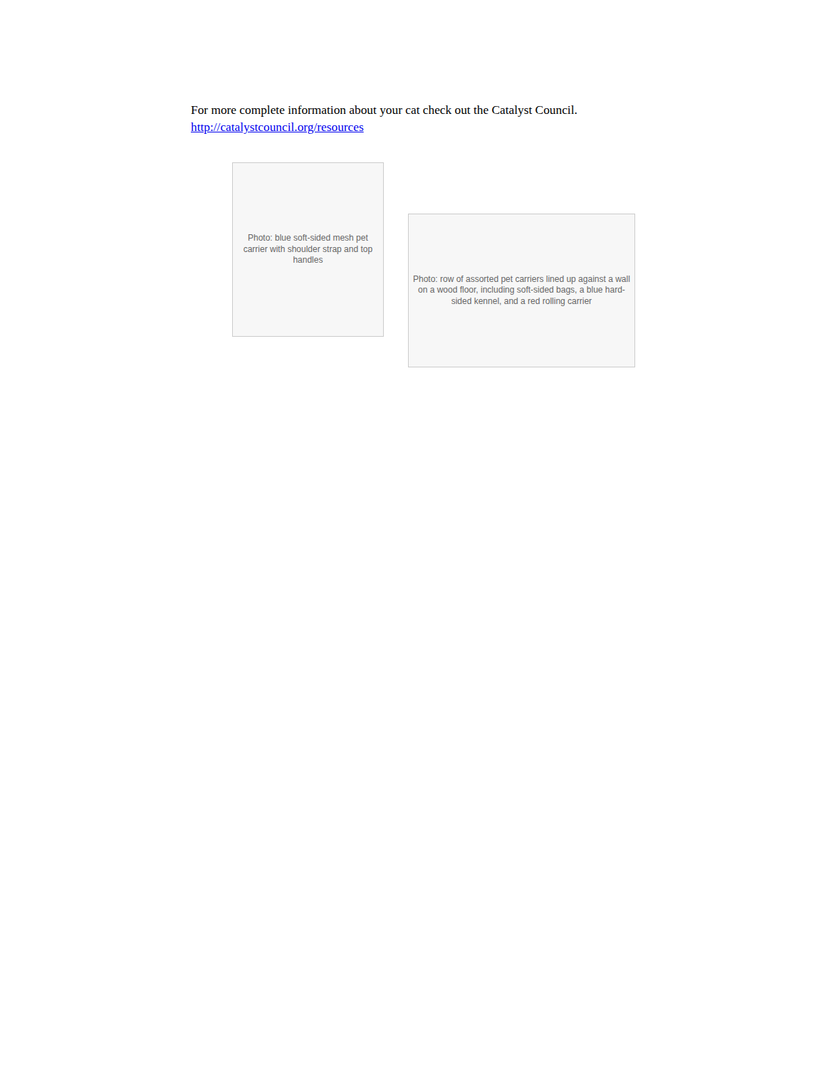For more complete information about your cat check out the Catalyst Council.
http://catalystcouncil.org/resources
Photo: blue soft-sided mesh pet carrier with shoulder strap and top handles
Photo: row of assorted pet carriers lined up against a wall on a wood floor, including soft-sided bags, a blue hard-sided kennel, and a red rolling carrier